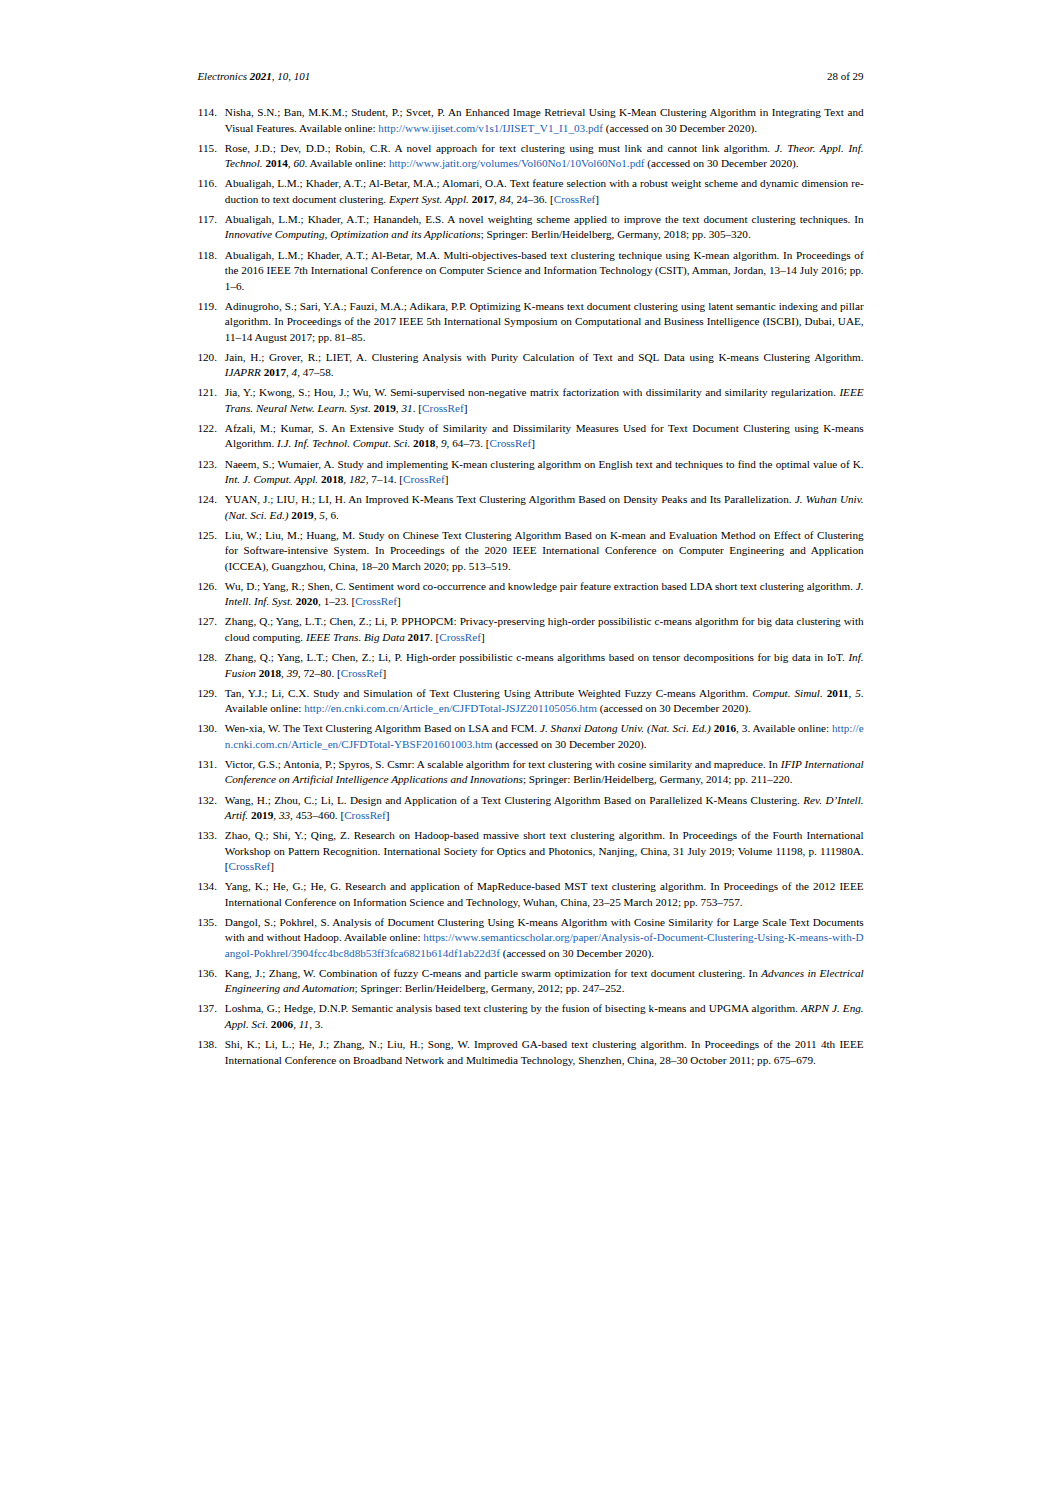Electronics 2021, 10, 101
28 of 29
Nisha, S.N.; Ban, M.K.M.; Student, P.; Svcet, P. An Enhanced Image Retrieval Using K-Mean Clustering Algorithm in Integrating Text and Visual Features. Available online: http://www.ijiset.com/v1s1/IJISET_V1_I1_03.pdf (accessed on 30 December 2020).
Rose, J.D.; Dev, D.D.; Robin, C.R. A novel approach for text clustering using must link and cannot link algorithm. J. Theor. Appl. Inf. Technol. 2014, 60. Available online: http://www.jatit.org/volumes/Vol60No1/10Vol60No1.pdf (accessed on 30 December 2020).
Abualigah, L.M.; Khader, A.T.; Al-Betar, M.A.; Alomari, O.A. Text feature selection with a robust weight scheme and dynamic dimension reduction to text document clustering. Expert Syst. Appl. 2017, 84, 24–36. [CrossRef]
Abualigah, L.M.; Khader, A.T.; Hanandeh, E.S. A novel weighting scheme applied to improve the text document clustering techniques. In Innovative Computing, Optimization and its Applications; Springer: Berlin/Heidelberg, Germany, 2018; pp. 305–320.
Abualigah, L.M.; Khader, A.T.; Al-Betar, M.A. Multi-objectives-based text clustering technique using K-mean algorithm. In Proceedings of the 2016 IEEE 7th International Conference on Computer Science and Information Technology (CSIT), Amman, Jordan, 13–14 July 2016; pp. 1–6.
Adinugroho, S.; Sari, Y.A.; Fauzi, M.A.; Adikara, P.P. Optimizing K-means text document clustering using latent semantic indexing and pillar algorithm. In Proceedings of the 2017 IEEE 5th International Symposium on Computational and Business Intelligence (ISCBI), Dubai, UAE, 11–14 August 2017; pp. 81–85.
Jain, H.; Grover, R.; LIET, A. Clustering Analysis with Purity Calculation of Text and SQL Data using K-means Clustering Algorithm. IJAPRR 2017, 4, 47–58.
Jia, Y.; Kwong, S.; Hou, J.; Wu, W. Semi-supervised non-negative matrix factorization with dissimilarity and similarity regularization. IEEE Trans. Neural Netw. Learn. Syst. 2019, 31. [CrossRef]
Afzali, M.; Kumar, S. An Extensive Study of Similarity and Dissimilarity Measures Used for Text Document Clustering using K-means Algorithm. I.J. Inf. Technol. Comput. Sci. 2018, 9, 64–73. [CrossRef]
Naeem, S.; Wumaier, A. Study and implementing K-mean clustering algorithm on English text and techniques to find the optimal value of K. Int. J. Comput. Appl. 2018, 182, 7–14. [CrossRef]
YUAN, J.; LIU, H.; LI, H. An Improved K-Means Text Clustering Algorithm Based on Density Peaks and Its Parallelization. J. Wuhan Univ. (Nat. Sci. Ed.) 2019, 5, 6.
Liu, W.; Liu, M.; Huang, M. Study on Chinese Text Clustering Algorithm Based on K-mean and Evaluation Method on Effect of Clustering for Software-intensive System. In Proceedings of the 2020 IEEE International Conference on Computer Engineering and Application (ICCEA), Guangzhou, China, 18–20 March 2020; pp. 513–519.
Wu, D.; Yang, R.; Shen, C. Sentiment word co-occurrence and knowledge pair feature extraction based LDA short text clustering algorithm. J. Intell. Inf. Syst. 2020, 1–23. [CrossRef]
Zhang, Q.; Yang, L.T.; Chen, Z.; Li, P. PPHOPCM: Privacy-preserving high-order possibilistic c-means algorithm for big data clustering with cloud computing. IEEE Trans. Big Data 2017. [CrossRef]
Zhang, Q.; Yang, L.T.; Chen, Z.; Li, P. High-order possibilistic c-means algorithms based on tensor decompositions for big data in IoT. Inf. Fusion 2018, 39, 72–80. [CrossRef]
Tan, Y.J.; Li, C.X. Study and Simulation of Text Clustering Using Attribute Weighted Fuzzy C-means Algorithm. Comput. Simul. 2011, 5. Available online: http://en.cnki.com.cn/Article_en/CJFDTotal-JSJZ201105056.htm (accessed on 30 December 2020).
Wen-xia, W. The Text Clustering Algorithm Based on LSA and FCM. J. Shanxi Datong Univ. (Nat. Sci. Ed.) 2016, 3. Available online: http://en.cnki.com.cn/Article_en/CJFDTotal-YBSF201601003.htm (accessed on 30 December 2020).
Victor, G.S.; Antonia, P.; Spyros, S. Csmr: A scalable algorithm for text clustering with cosine similarity and mapreduce. In IFIP International Conference on Artificial Intelligence Applications and Innovations; Springer: Berlin/Heidelberg, Germany, 2014; pp. 211–220.
Wang, H.; Zhou, C.; Li, L. Design and Application of a Text Clustering Algorithm Based on Parallelized K-Means Clustering. Rev. D’Intell. Artif. 2019, 33, 453–460. [CrossRef]
Zhao, Q.; Shi, Y.; Qing, Z. Research on Hadoop-based massive short text clustering algorithm. In Proceedings of the Fourth International Workshop on Pattern Recognition. International Society for Optics and Photonics, Nanjing, China, 31 July 2019; Volume 11198, p. 111980A. [CrossRef]
Yang, K.; He, G.; He, G. Research and application of MapReduce-based MST text clustering algorithm. In Proceedings of the 2012 IEEE International Conference on Information Science and Technology, Wuhan, China, 23–25 March 2012; pp. 753–757.
Dangol, S.; Pokhrel, S. Analysis of Document Clustering Using K-means Algorithm with Cosine Similarity for Large Scale Text Documents with and without Hadoop. Available online: https://www.semanticscholar.org/paper/Analysis-of-Document-Clustering-Using-K-means-with-Dangol-Pokhrel/3904fcc4bc8d8b53ff3fca6821b614df1ab22d3f (accessed on 30 December 2020).
Kang, J.; Zhang, W. Combination of fuzzy C-means and particle swarm optimization for text document clustering. In Advances in Electrical Engineering and Automation; Springer: Berlin/Heidelberg, Germany, 2012; pp. 247–252.
Loshma, G.; Hedge, D.N.P. Semantic analysis based text clustering by the fusion of bisecting k-means and UPGMA algorithm. ARPN J. Eng. Appl. Sci. 2006, 11, 3.
Shi, K.; Li, L.; He, J.; Zhang, N.; Liu, H.; Song, W. Improved GA-based text clustering algorithm. In Proceedings of the 2011 4th IEEE International Conference on Broadband Network and Multimedia Technology, Shenzhen, China, 28–30 October 2011; pp. 675–679.